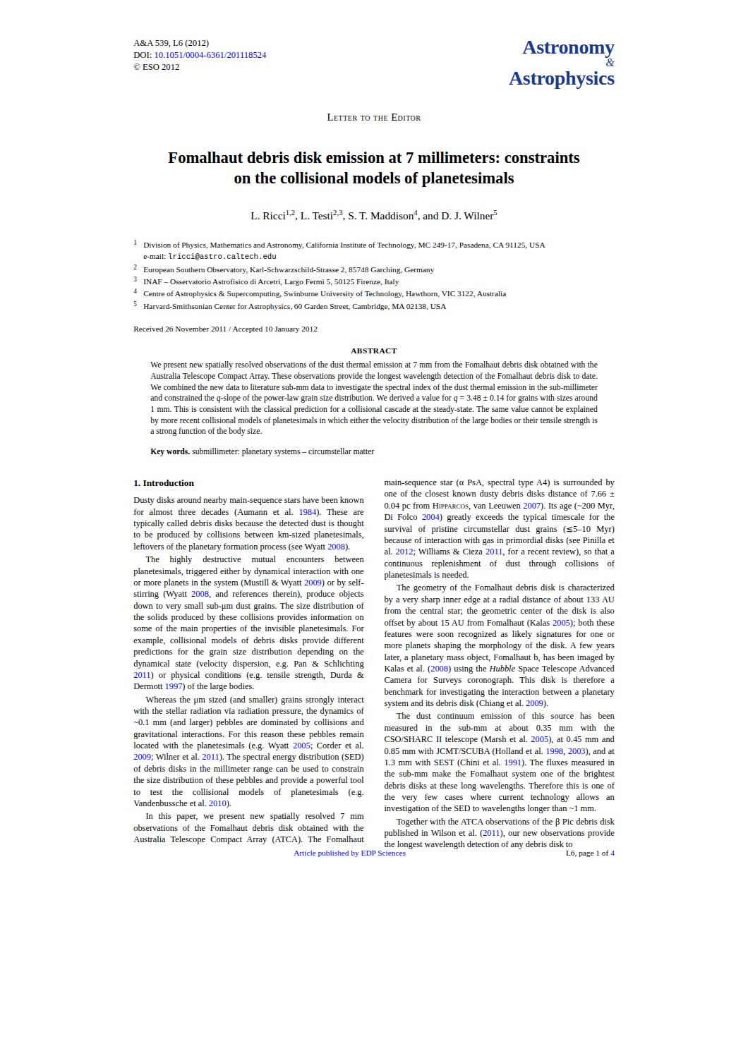A&A 539, L6 (2012)
DOI: 10.1051/0004-6361/201118524
© ESO 2012
Astronomy
&
Astrophysics
Letter to the Editor
Fomalhaut debris disk emission at 7 millimeters: constraints
on the collisional models of planetesimals
L. Ricci1,2, L. Testi2,3, S. T. Maddison4, and D. J. Wilner5
1 Division of Physics, Mathematics and Astronomy, California Institute of Technology, MC 249-17, Pasadena, CA 91125, USA
e-mail: lricci@astro.caltech.edu
2 European Southern Observatory, Karl-Schwarzschild-Strasse 2, 85748 Garching, Germany
3 INAF – Osservatorio Astrofisico di Arcetri, Largo Fermi 5, 50125 Firenze, Italy
4 Centre of Astrophysics & Supercomputing, Swinburne University of Technology, Hawthorn, VIC 3122, Australia
5 Harvard-Smithsonian Center for Astrophysics, 60 Garden Street, Cambridge, MA 02138, USA
Received 26 November 2011 / Accepted 10 January 2012
ABSTRACT
We present new spatially resolved observations of the dust thermal emission at 7 mm from the Fomalhaut debris disk obtained with the Australia Telescope Compact Array. These observations provide the longest wavelength detection of the Fomalhaut debris disk to date. We combined the new data to literature sub-mm data to investigate the spectral index of the dust thermal emission in the sub-millimeter and constrained the q-slope of the power-law grain size distribution. We derived a value for q = 3.48 ± 0.14 for grains with sizes around 1 mm. This is consistent with the classical prediction for a collisional cascade at the steady-state. The same value cannot be explained by more recent collisional models of planetesimals in which either the velocity distribution of the large bodies or their tensile strength is a strong function of the body size.
Key words. submillimeter: planetary systems – circumstellar matter
1. Introduction
Dusty disks around nearby main-sequence stars have been known for almost three decades (Aumann et al. 1984). These are typically called debris disks because the detected dust is thought to be produced by collisions between km-sized planetesimals, leftovers of the planetary formation process (see Wyatt 2008).
The highly destructive mutual encounters between planetesimals, triggered either by dynamical interaction with one or more planets in the system (Mustill & Wyatt 2009) or by self-stirring (Wyatt 2008, and references therein), produce objects down to very small sub-μm dust grains. The size distribution of the solids produced by these collisions provides information on some of the main properties of the invisible planetesimals. For example, collisional models of debris disks provide different predictions for the grain size distribution depending on the dynamical state (velocity dispersion, e.g. Pan & Schlichting 2011) or physical conditions (e.g. tensile strength, Durda & Dermott 1997) of the large bodies.
Whereas the μm sized (and smaller) grains strongly interact with the stellar radiation via radiation pressure, the dynamics of ~0.1 mm (and larger) pebbles are dominated by collisions and gravitational interactions. For this reason these pebbles remain located with the planetesimals (e.g. Wyatt 2005; Corder et al. 2009; Wilner et al. 2011). The spectral energy distribution (SED) of debris disks in the millimeter range can be used to constrain the size distribution of these pebbles and provide a powerful tool to test the collisional models of planetesimals (e.g. Vandenbussche et al. 2010).
In this paper, we present new spatially resolved 7 mm observations of the Fomalhaut debris disk obtained with the Australia Telescope Compact Array (ATCA). The Fomalhaut main-sequence star (α PsA, spectral type A4) is surrounded by one of the closest known dusty debris disks distance of 7.66 ± 0.04 pc from Hipparcos, van Leeuwen 2007). Its age (~200 Myr, Di Folco 2004) greatly exceeds the typical timescale for the survival of pristine circumstellar dust grains (≲5–10 Myr) because of interaction with gas in primordial disks (see Pinilla et al. 2012; Williams & Cieza 2011, for a recent review), so that a continuous replenishment of dust through collisions of planetesimals is needed.
The geometry of the Fomalhaut debris disk is characterized by a very sharp inner edge at a radial distance of about 133 AU from the central star; the geometric center of the disk is also offset by about 15 AU from Fomalhaut (Kalas 2005); both these features were soon recognized as likely signatures for one or more planets shaping the morphology of the disk. A few years later, a planetary mass object, Fomalhaut b, has been imaged by Kalas et al. (2008) using the Hubble Space Telescope Advanced Camera for Surveys coronograph. This disk is therefore a benchmark for investigating the interaction between a planetary system and its debris disk (Chiang et al. 2009).
The dust continuum emission of this source has been measured in the sub-mm at about 0.35 mm with the CSO/SHARC II telescope (Marsh et al. 2005), at 0.45 mm and 0.85 mm with JCMT/SCUBA (Holland et al. 1998, 2003), and at 1.3 mm with SEST (Chini et al. 1991). The fluxes measured in the sub-mm make the Fomalhaut system one of the brightest debris disks at these long wavelengths. Therefore this is one of the very few cases where current technology allows an investigation of the SED to wavelengths longer than ~1 mm.
Together with the ATCA observations of the β Pic debris disk published in Wilson et al. (2011), our new observations provide the longest wavelength detection of any debris disk to
Article published by EDP Sciences
L6, page 1 of 4